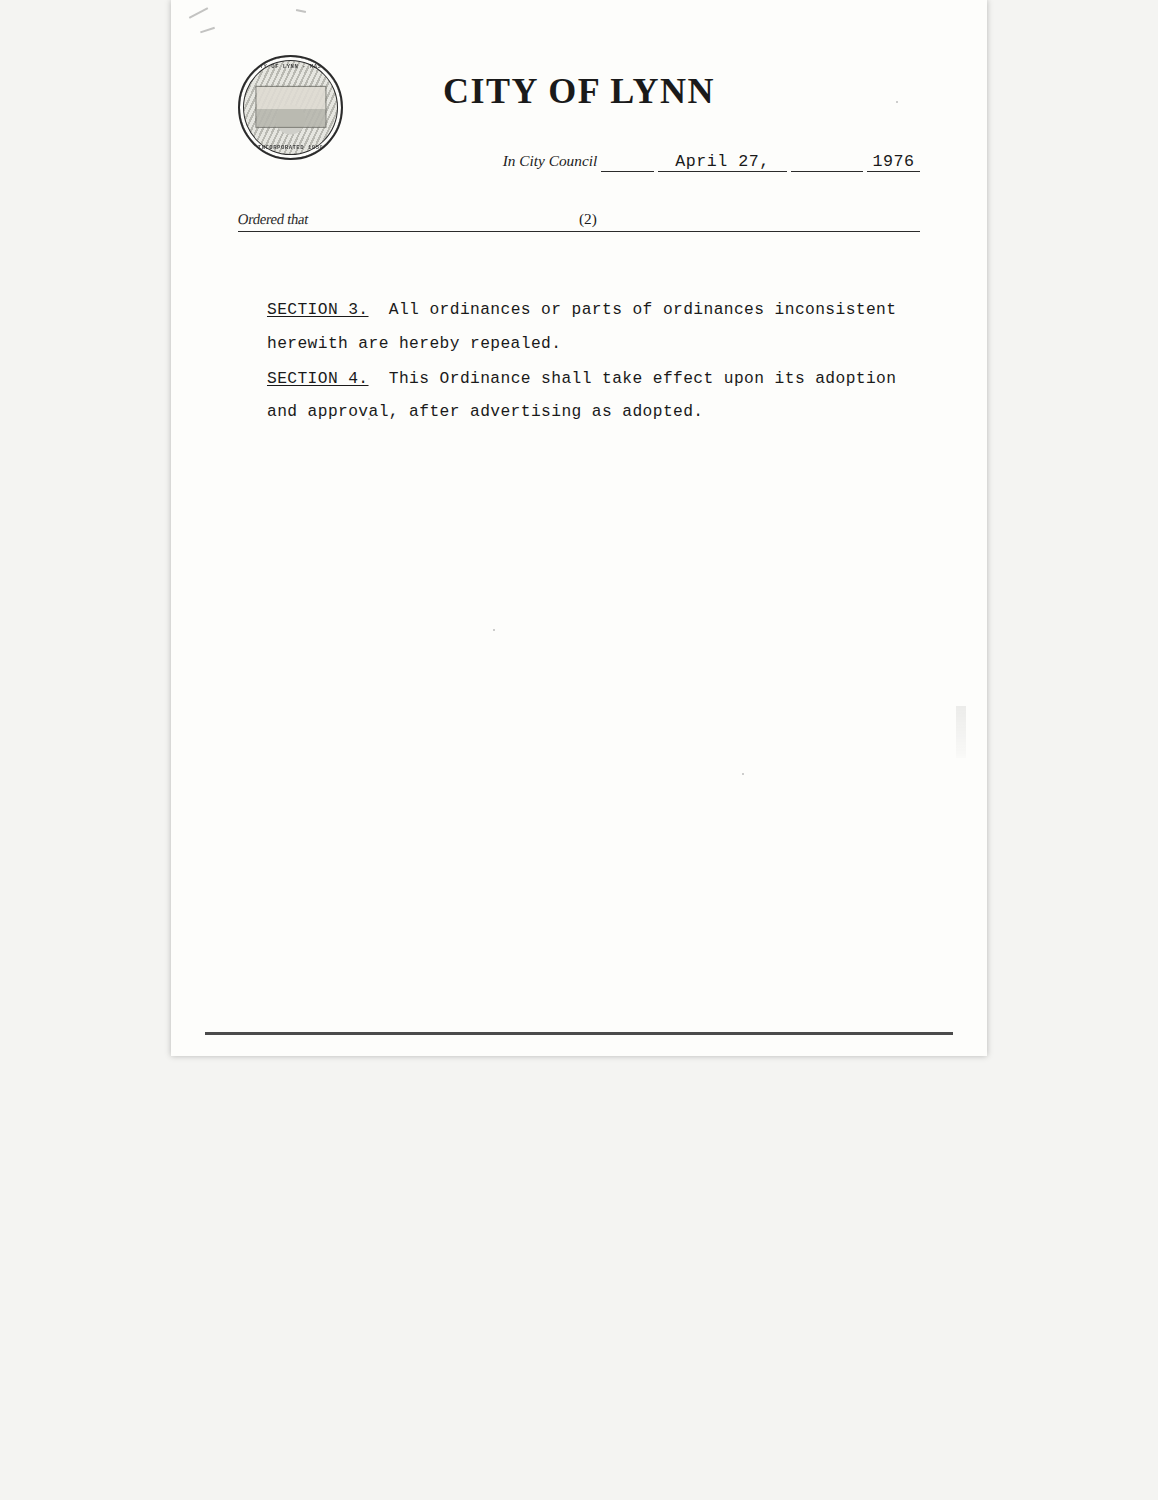CITY OF LYNN · MASS.
INCORPORATED 1850
CITY OF LYNN
In City Council April 27, 1976
Ordered that (2)
SECTION 3. All ordinances or parts of ordinances inconsistent herewith are hereby repealed.
SECTION 4. This Ordinance shall take effect upon its adoption and approval, after advertising as adopted.